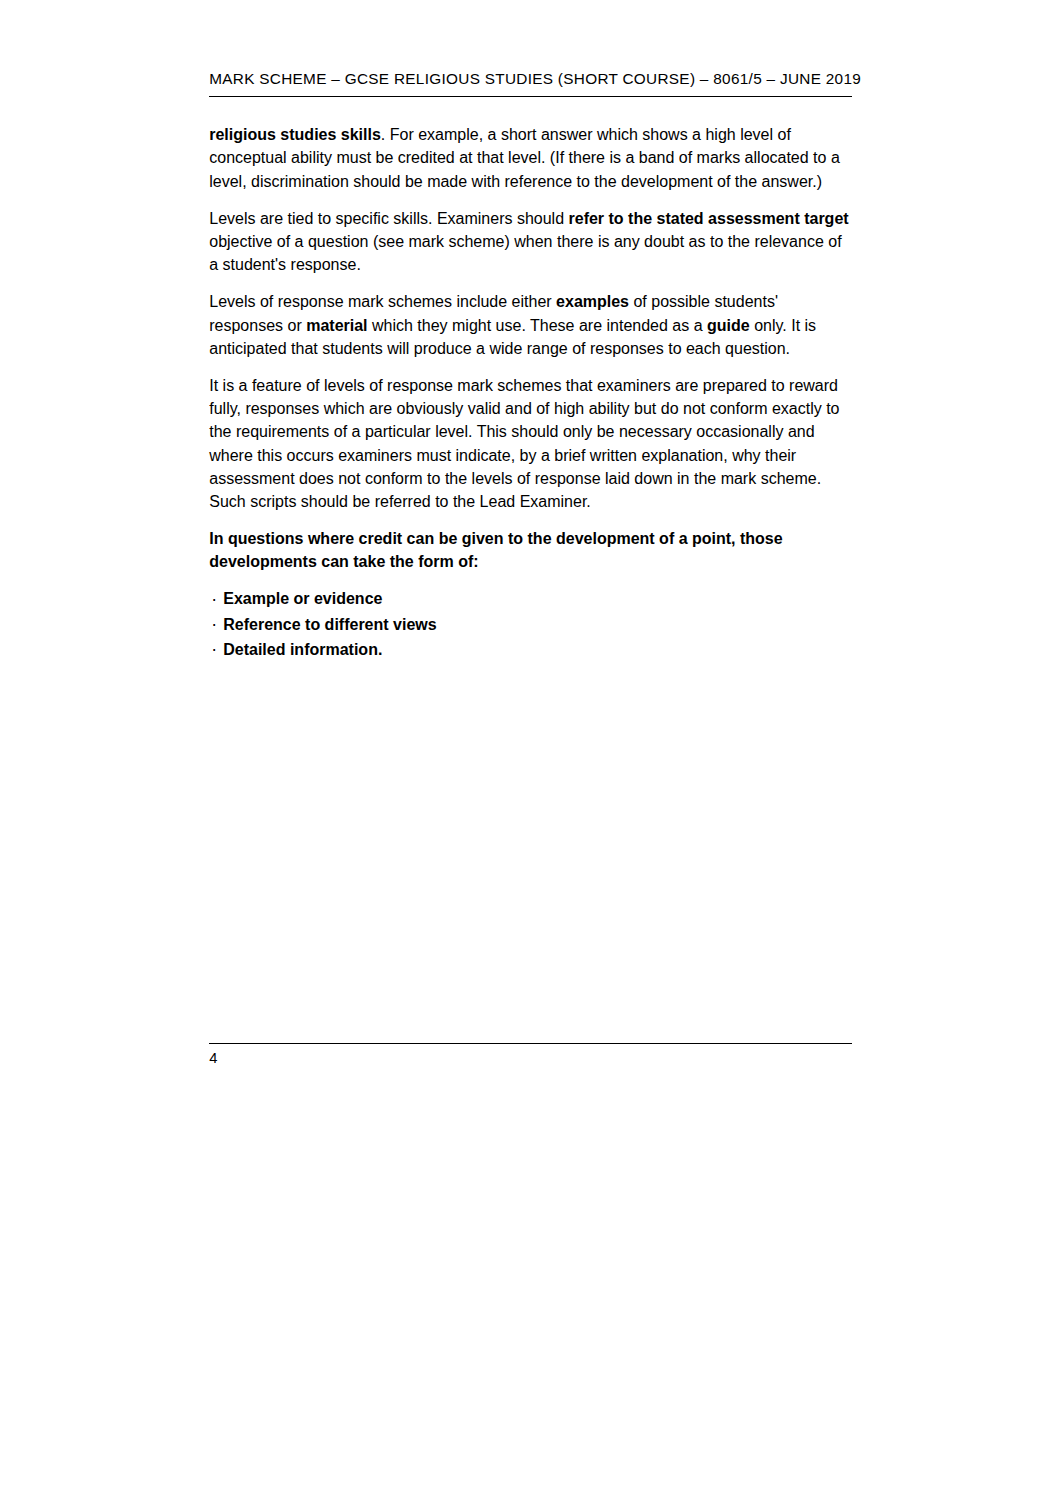MARK SCHEME – GCSE RELIGIOUS STUDIES (SHORT COURSE) – 8061/5 – JUNE 2019
religious studies skills. For example, a short answer which shows a high level of conceptual ability must be credited at that level. (If there is a band of marks allocated to a level, discrimination should be made with reference to the development of the answer.)
Levels are tied to specific skills. Examiners should refer to the stated assessment target objective of a question (see mark scheme) when there is any doubt as to the relevance of a student's response.
Levels of response mark schemes include either examples of possible students' responses or material which they might use. These are intended as a guide only. It is anticipated that students will produce a wide range of responses to each question.
It is a feature of levels of response mark schemes that examiners are prepared to reward fully, responses which are obviously valid and of high ability but do not conform exactly to the requirements of a particular level. This should only be necessary occasionally and where this occurs examiners must indicate, by a brief written explanation, why their assessment does not conform to the levels of response laid down in the mark scheme. Such scripts should be referred to the Lead Examiner.
In questions where credit can be given to the development of a point, those developments can take the form of:
Example or evidence
Reference to different views
Detailed information.
4